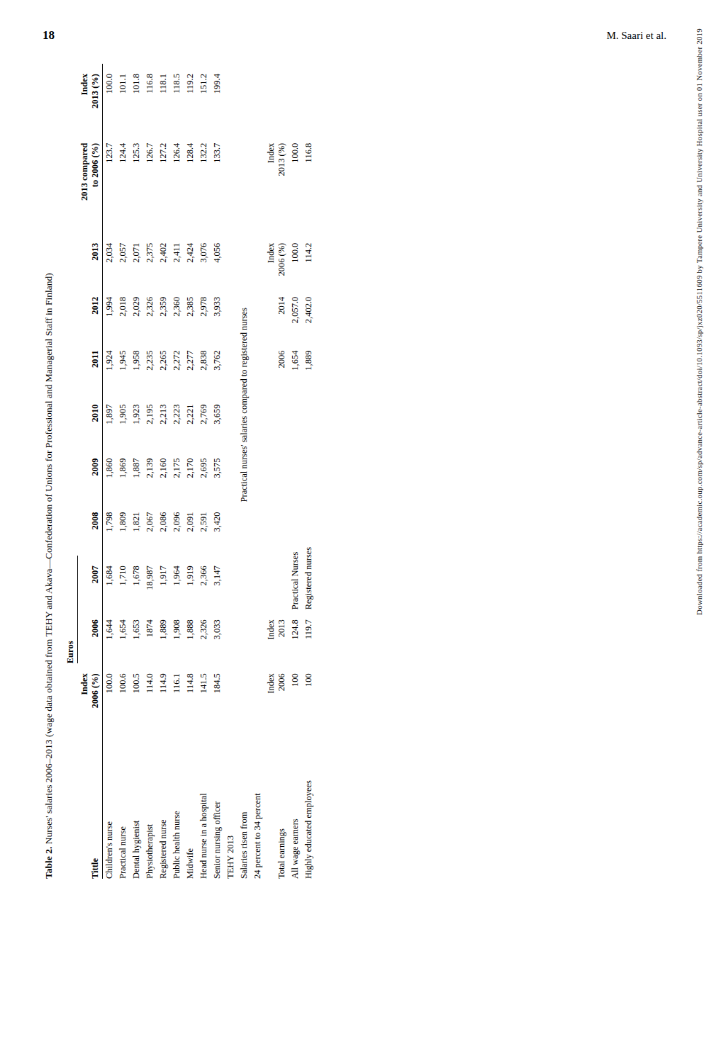18
M. Saari et al.
Downloaded from https://academic.oup.com/sp/advance-article-abstract/doi/10.1093/sp/jxz020/5511609 by Tampere University and University Hospital user on 01 November 2019
Table 2. Nurses' salaries 2006–2013 (wage data obtained from TEHY and Akava—Confederation of Unions for Professional and Managerial Staff in Finland)
| | | Euros | |
| Tittle | Index 2006 (%) | 2006 | 2007 | 2008 | 2009 | 2010 | 2011 | 2012 | 2013 | 2013 compared to 2006 (%) | Index 2013 (%) |
| Children's nurse | 100.0 | 1,644 | 1,684 | 1,798 | 1,860 | 1,897 | 1,924 | 1,994 | 2,034 | 123.7 | 100.0 |
| Practical nurse | 100.6 | 1,654 | 1,710 | 1,809 | 1,869 | 1,905 | 1,945 | 2,018 | 2,057 | 124.4 | 101.1 |
| Dental hygienist | 100.5 | 1,653 | 1,678 | 1,821 | 1,887 | 1,923 | 1,958 | 2,029 | 2,071 | 125.3 | 101.8 |
| Physiotherapist | 114.0 | 1874 | 18,987 | 2,067 | 2,139 | 2,195 | 2,235 | 2,326 | 2,375 | 126.7 | 116.8 |
| Registered nurse | 114.9 | 1,889 | 1,917 | 2,086 | 2,160 | 2,213 | 2,265 | 2,359 | 2,402 | 127.2 | 118.1 |
| Public health nurse | 116.1 | 1,908 | 1,964 | 2,096 | 2,175 | 2,223 | 2,272 | 2,360 | 2,411 | 126.4 | 118.5 |
| Midwife | 114.8 | 1,888 | 1,919 | 2,091 | 2,170 | 2,221 | 2,277 | 2,385 | 2,424 | 128.4 | 119.2 |
| Head nurse in a hospital | 141.5 | 2,326 | 2,366 | 2,591 | 2,695 | 2,769 | 2,838 | 2,978 | 3,076 | 132.2 | 151.2 |
| Senior nursing officer | 184.5 | 3,033 | 3,147 | 3,420 | 3,575 | 3,659 | 3,762 | 3,933 | 4,056 | 133.7 | 199.4 |
| TEHY 2013 | |
| Salaries risen from | | Practical nurses' salaries compared to registered nurses |
| 24 percent to 34 percent | |
| Total earnings | Index 2006 | Index 2013 | | 2006 | 2014 | Index 2006 (%) | Index 2013 (%) | |
| All wage earners | 100 | 124.8 | Practical Nurses | 1,654 | 2,057.0 | 100.0 | 100.0 | |
| Highly educated employees | 100 | 119.7 | Registered nurses | 1,889 | 2,402.0 | 114.2 | 116.8 | |